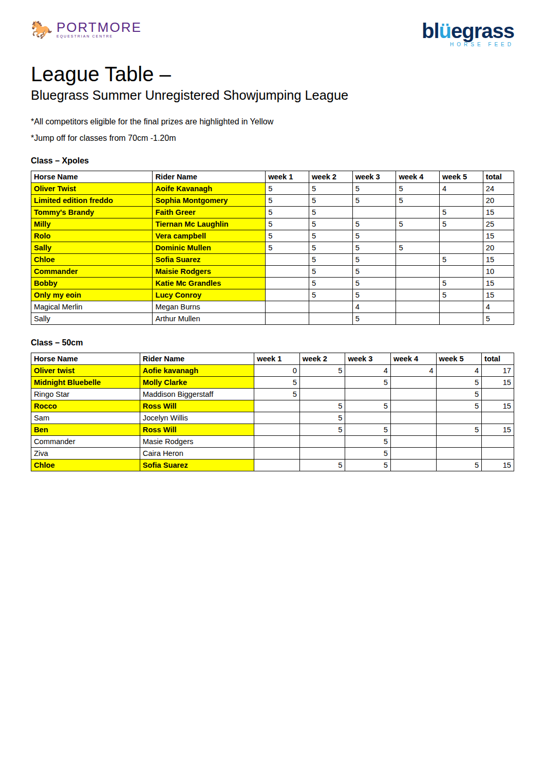🐎
PORTMORE
Equestrian Centre
blüegrass
Horse Feed
League Table –
Bluegrass Summer Unregistered Showjumping League
*All competitors eligible for the final prizes are highlighted in Yellow
*Jump off for classes from 70cm -1.20m
Class – Xpoles
| Horse Name | Rider Name | week 1 | week 2 | week 3 | week 4 | week 5 | total |
| --- | --- | --- | --- | --- | --- | --- | --- |
| Oliver Twist | Aoife Kavanagh | 5 | 5 | 5 | 5 | 4 | 24 |
| Limited edition freddo | Sophia Montgomery | 5 | 5 | 5 | 5 | | 20 |
| Tommy's Brandy | Faith Greer | 5 | 5 | | | 5 | 15 |
| Milly | Tiernan Mc Laughlin | 5 | 5 | 5 | 5 | 5 | 25 |
| Rolo | Vera campbell | 5 | 5 | 5 | | | 15 |
| Sally | Dominic Mullen | 5 | 5 | 5 | 5 | | 20 |
| Chloe | Sofia Suarez | | 5 | 5 | | 5 | 15 |
| Commander | Maisie Rodgers | | 5 | 5 | | | 10 |
| Bobby | Katie Mc Grandles | | 5 | 5 | | 5 | 15 |
| Only my eoin | Lucy Conroy | | 5 | 5 | | 5 | 15 |
| Magical Merlin | Megan Burns | | | 4 | | | 4 |
| Sally | Arthur Mullen | | | 5 | | | 5 |
Class – 50cm
| Horse Name | Rider Name | week 1 | week 2 | week 3 | week 4 | week 5 | total |
| --- | --- | --- | --- | --- | --- | --- | --- |
| Oliver twist | Aofie kavanagh | 0 | 5 | 4 | 4 | 4 | 17 |
| Midnight Bluebelle | Molly Clarke | 5 | | 5 | | 5 | 15 |
| Ringo Star | Maddison Biggerstaff | 5 | | | | 5 | |
| Rocco | Ross Will | | 5 | 5 | | 5 | 15 |
| Sam | Jocelyn Willis | | 5 | | | | |
| Ben | Ross Will | | 5 | 5 | | 5 | 15 |
| Commander | Masie Rodgers | | | 5 | | | |
| Ziva | Caira Heron | | | 5 | | | |
| Chloe | Sofia Suarez | | 5 | 5 | | 5 | 15 |